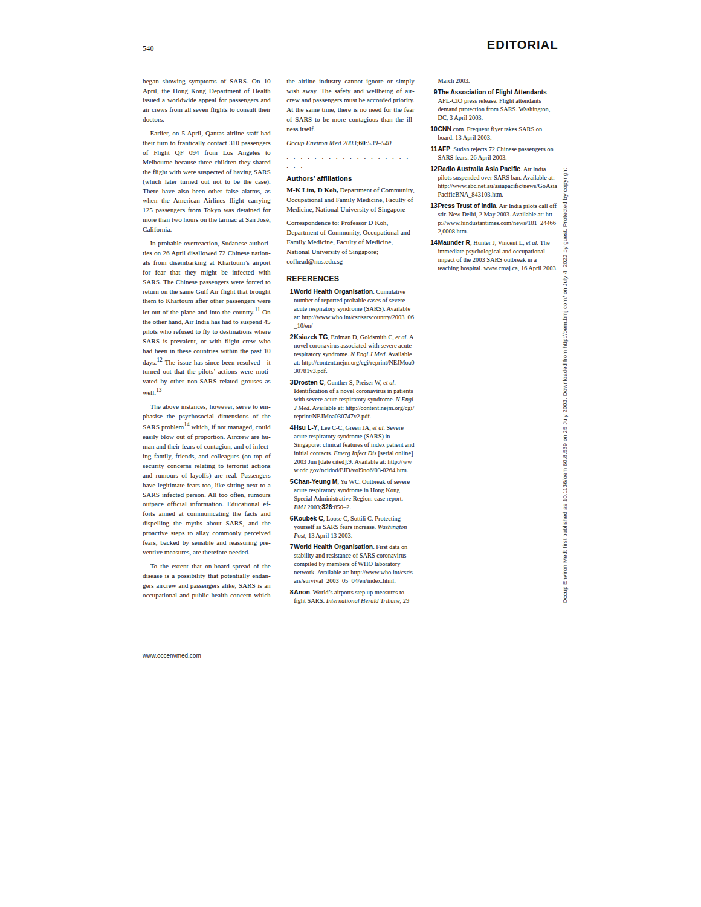540
EDITORIAL
began showing symptoms of SARS. On 10 April, the Hong Kong Department of Health issued a worldwide appeal for passengers and air crews from all seven flights to consult their doctors.
Earlier, on 5 April, Qantas airline staff had their turn to frantically contact 310 passengers of Flight QF 094 from Los Angeles to Melbourne because three children they shared the flight with were suspected of having SARS (which later turned out not to be the case). There have also been other false alarms, as when the American Airlines flight carrying 125 passengers from Tokyo was detained for more than two hours on the tarmac at San José, California.
In probable overreaction, Sudanese authorities on 26 April disallowed 72 Chinese nationals from disembarking at Khartoum’s airport for fear that they might be infected with SARS. The Chinese passengers were forced to return on the same Gulf Air flight that brought them to Khartoum after other passengers were let out of the plane and into the country.11 On the other hand, Air India has had to suspend 45 pilots who refused to fly to destinations where SARS is prevalent, or with flight crew who had been in these countries within the past 10 days.12 The issue has since been resolved—it turned out that the pilots’ actions were motivated by other non-SARS related grouses as well.13
The above instances, however, serve to emphasise the psychosocial dimensions of the SARS problem14 which, if not managed, could easily blow out of proportion. Aircrew are human and their fears of contagion, and of infecting family, friends, and colleagues (on top of security concerns relating to terrorist actions and rumours of layoffs) are real. Passengers have legitimate fears too, like sitting next to a SARS infected person. All too often, rumours outpace official information. Educational efforts aimed at communicating the facts and dispelling the myths about SARS, and the proactive steps to allay commonly perceived fears, backed by sensible and reassuring preventive measures, are therefore needed.
To the extent that on-board spread of the disease is a possibility that potentially endangers aircrew and passengers alike, SARS is an occupational and public health concern which the airline industry cannot ignore or simply wish away. The safety and wellbeing of aircrew and passengers must be accorded priority. At the same time, there is no need for the fear of SARS to be more contagious than the illness itself.
Occup Environ Med 2003;60:539–540
. . . . . . . . . . . . . . . . . . . . .
Authors’ affiliations
M-K Lim, D Koh, Department of Community, Occupational and Family Medicine, Faculty of Medicine, National University of Singapore
Correspondence to: Professor D Koh, Department of Community, Occupational and Family Medicine, Faculty of Medicine, National University of Singapore; cofhead@nus.edu.sg
REFERENCES
1 World Health Organisation. Cumulative number of reported probable cases of severe acute respiratory syndrome (SARS). Available at: http://www.who.int/csr/sarscountry/2003_06_10/en/
2 Ksiazek TG, Erdman D, Goldsmith C, et al. A novel coronavirus associated with severe acute respiratory syndrome. N Engl J Med. Available at: http://content.nejm.org/cgi/reprint/NEJMoa030781v3.pdf.
3 Drosten C, Gunther S, Preiser W, et al. Identification of a novel coronavirus in patients with severe acute respiratory syndrome. N Engl J Med. Available at: http://content.nejm.org/cgi/reprint/NEJMoa030747v2.pdf.
4 Hsu L-Y, Lee C-C, Green JA, et al. Severe acute respiratory syndrome (SARS) in Singapore: clinical features of index patient and initial contacts. Emerg Infect Dis [serial online] 2003 Jun [date cited];9. Available at: http://www.cdc.gov/ncidod/EID/vol9no6/03-0264.htm.
5 Chan-Yeung M, Yu WC. Outbreak of severe acute respiratory syndrome in Hong Kong Special Administrative Region: case report. BMJ 2003;326:850–2.
6 Koubek C, Loose C, Sottili C. Protecting yourself as SARS fears increase. Washington Post, 13 April 13 2003.
7 World Health Organisation. First data on stability and resistance of SARS coronavirus compiled by members of WHO laboratory network. Available at: http://www.who.int/csr/sars/survival_2003_05_04/en/index.html.
8 Anon. World’s airports step up measures to fight SARS. International Herald Tribune, 29 March 2003.
9 The Association of Flight Attendants. AFL-CIO press release. Flight attendants demand protection from SARS. Washington, DC, 3 April 2003.
10 CNN.com. Frequent flyer takes SARS on board. 13 April 2003.
11 AFP .Sudan rejects 72 Chinese passengers on SARS fears. 26 April 2003.
12 Radio Australia Asia Pacific. Air India pilots suspended over SARS ban. Available at: http://www.abc.net.au/asiapacific/news/GoAsiaPacificBNA_843103.htm.
13 Press Trust of India. Air India pilots call off stir. New Delhi, 2 May 2003. Available at: http://www.hindustantimes.com/news/181_244662,0008.htm.
14 Maunder R, Hunter J, Vincent L, et al. The immediate psychological and occupational impact of the 2003 SARS outbreak in a teaching hospital. www.cmaj.ca, 16 April 2003.
www.occenvmed.com
Occup Environ Med: first published as 10.1136/oem.60.8.539 on 25 July 2003. Downloaded from http://oem.bmj.com/ on July 4, 2022 by guest. Protected by copyright.